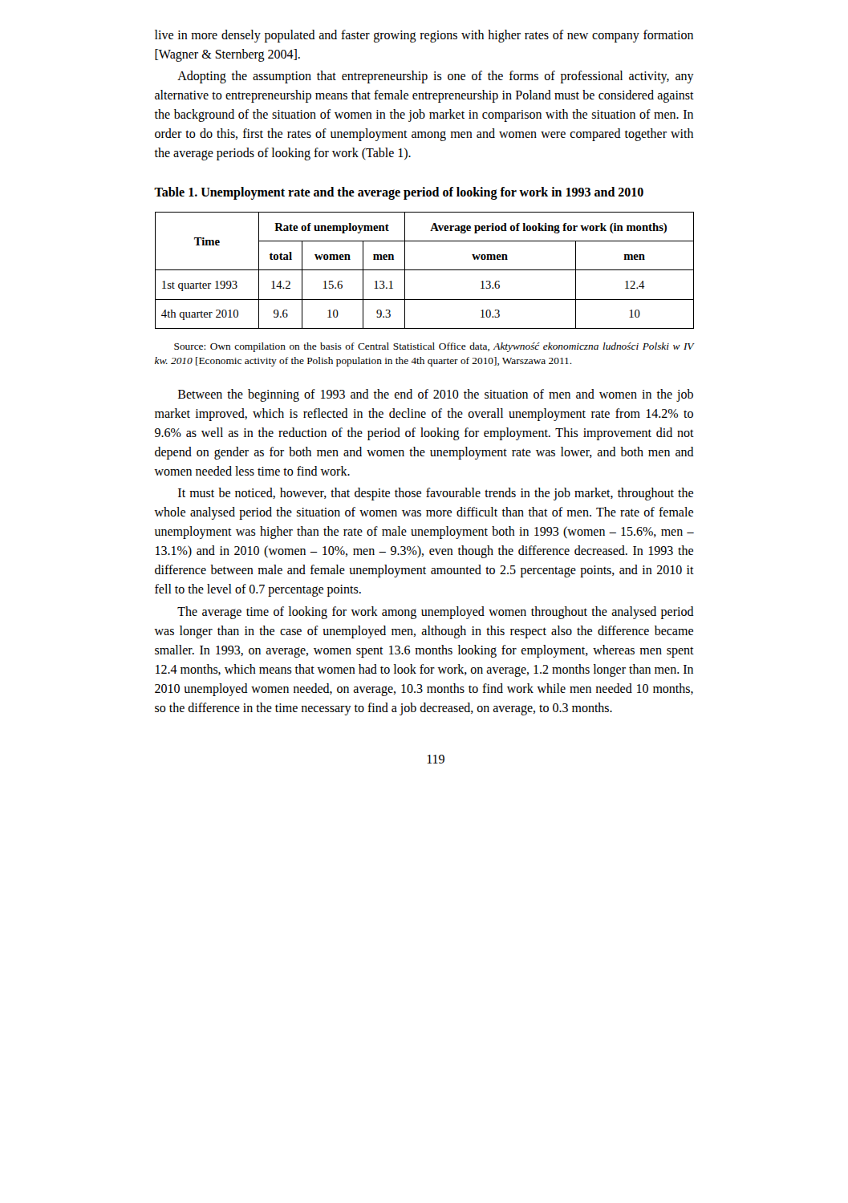live in more densely populated and faster growing regions with higher rates of new company formation [Wagner & Sternberg 2004].
Adopting the assumption that entrepreneurship is one of the forms of professional activity, any alternative to entrepreneurship means that female entrepreneurship in Poland must be considered against the background of the situation of women in the job market in comparison with the situation of men. In order to do this, first the rates of unemployment among men and women were compared together with the average periods of looking for work (Table 1).
Table 1. Unemployment rate and the average period of looking for work in 1993 and 2010
| Time | Rate of unemployment | Average period of looking for work (in months) |
| --- | --- | --- |
| total | women | men | women | men |
| 1st quarter 1993 | 14.2 | 15.6 | 13.1 | 13.6 | 12.4 |
| 4th quarter 2010 | 9.6 | 10 | 9.3 | 10.3 | 10 |
Source: Own compilation on the basis of Central Statistical Office data, Aktywność ekonomiczna ludności Polski w IV kw. 2010 [Economic activity of the Polish population in the 4th quarter of 2010], Warszawa 2011.
Between the beginning of 1993 and the end of 2010 the situation of men and women in the job market improved, which is reflected in the decline of the overall unemployment rate from 14.2% to 9.6% as well as in the reduction of the period of looking for employment. This improvement did not depend on gender as for both men and women the unemployment rate was lower, and both men and women needed less time to find work.
It must be noticed, however, that despite those favourable trends in the job market, throughout the whole analysed period the situation of women was more difficult than that of men. The rate of female unemployment was higher than the rate of male unemployment both in 1993 (women – 15.6%, men – 13.1%) and in 2010 (women – 10%, men – 9.3%), even though the difference decreased. In 1993 the difference between male and female unemployment amounted to 2.5 percentage points, and in 2010 it fell to the level of 0.7 percentage points.
The average time of looking for work among unemployed women throughout the analysed period was longer than in the case of unemployed men, although in this respect also the difference became smaller. In 1993, on average, women spent 13.6 months looking for employment, whereas men spent 12.4 months, which means that women had to look for work, on average, 1.2 months longer than men. In 2010 unemployed women needed, on average, 10.3 months to find work while men needed 10 months, so the difference in the time necessary to find a job decreased, on average, to 0.3 months.
119